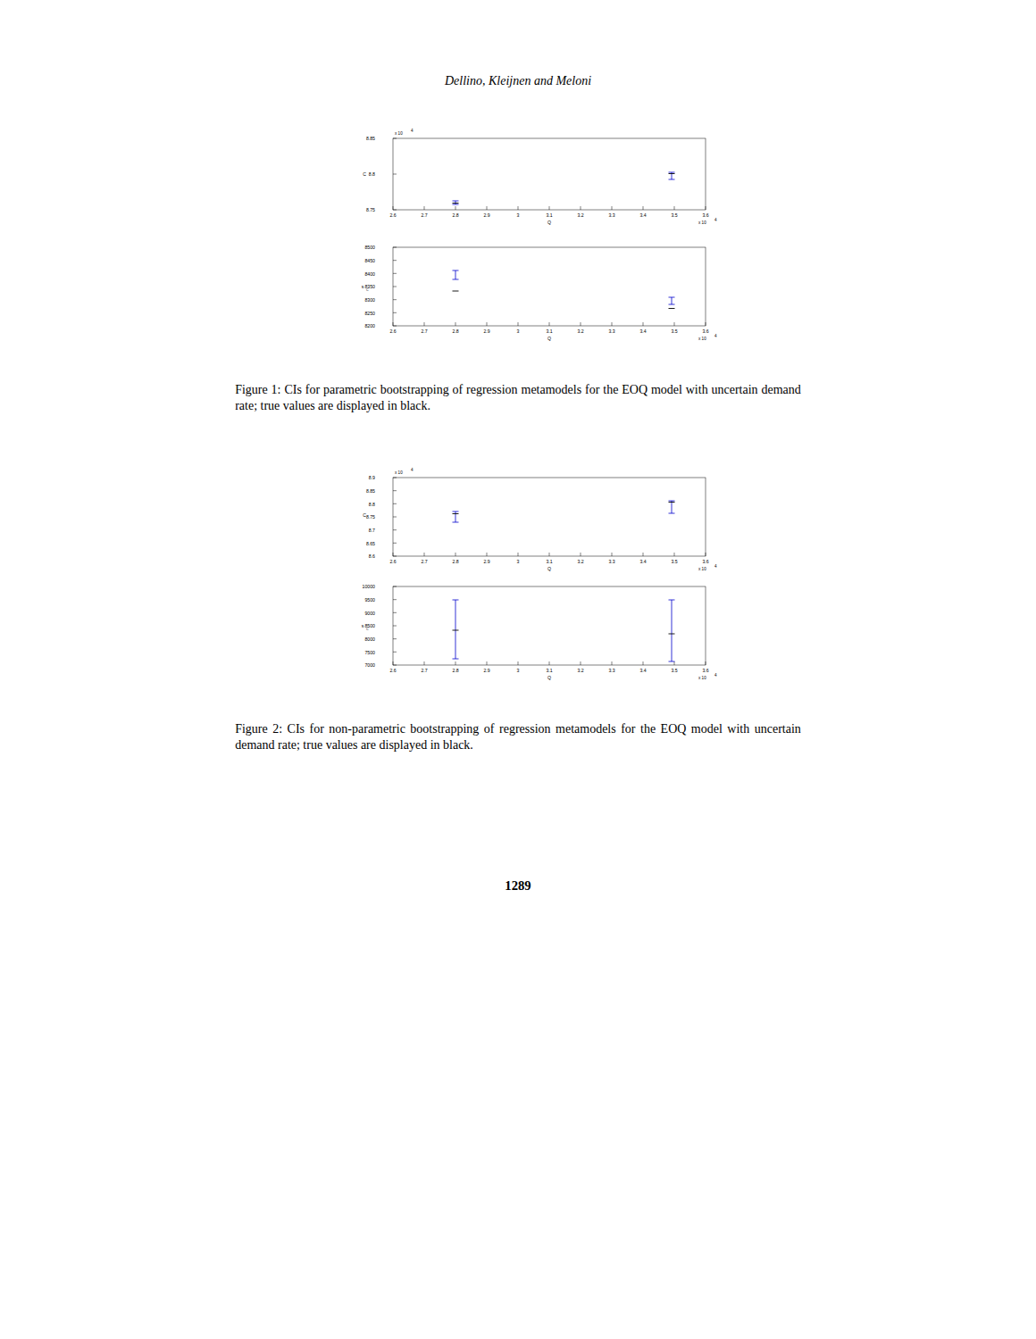Dellino, Kleijnen and Meloni
x 10 4 8.85 8.8 8.75 C 2.6 2.7 2.8 2.9 3 3.1 3.2 3.3 3.4 3.5 3.6 Q x 10 4 8500 8450 8400 8350 8300 8250 8200 s C 2.6 2.7 2.8 2.9 3 3.1 3.2 3.3 3.4 3.5 3.6 Q x 10 4
Figure 1: CIs for parametric bootstrapping of regression metamodels for the EOQ model with uncertain demand rate; true values are displayed in black.
x 10 4 8.9 8.85 8.8 8.75 8.7 8.65 8.6 C 2.6 2.7 2.8 2.9 3 3.1 3.2 3.3 3.4 3.5 3.6 Q x 10 4 10000 9500 9000 8500 8000 7500 7000 s C 2.6 2.7 2.8 2.9 3 3.1 3.2 3.3 3.4 3.5 3.6 Q x 10 4
Figure 2: CIs for non-parametric bootstrapping of regression metamodels for the EOQ model with uncertain demand rate; true values are displayed in black.
1289